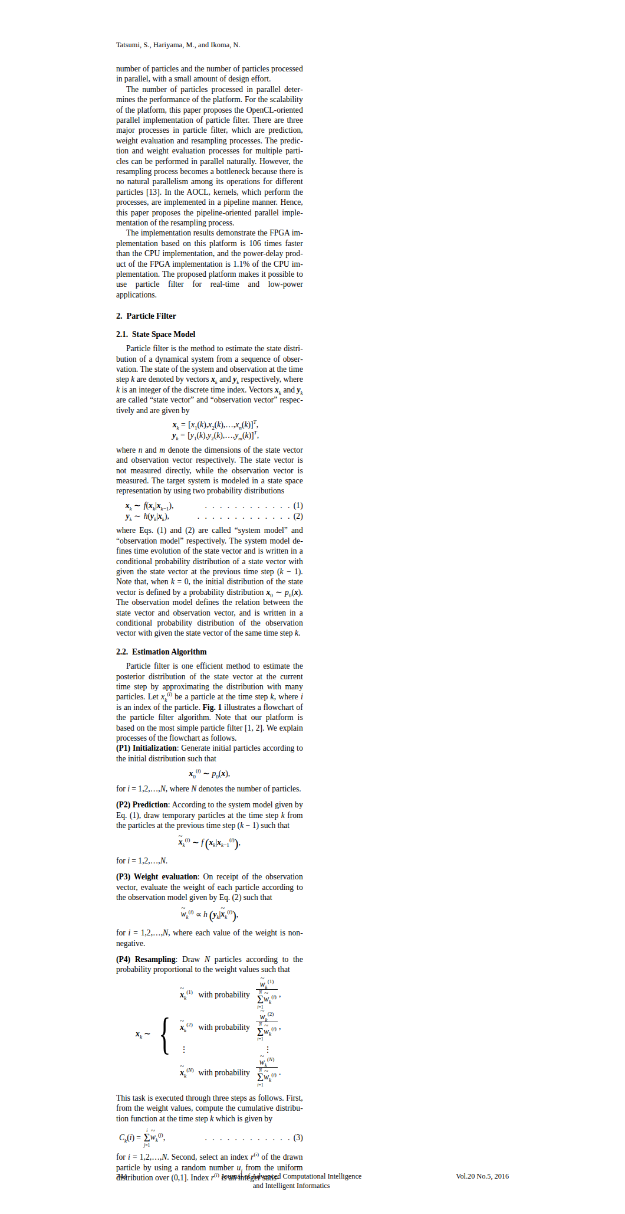Tatsumi, S., Hariyama, M., and Ikoma, N.
number of particles and the number of particles processed in parallel, with a small amount of design effort.
The number of particles processed in parallel determines the performance of the platform. For the scalability of the platform, this paper proposes the OpenCL-oriented parallel implementation of particle filter. There are three major processes in particle filter, which are prediction, weight evaluation and resampling processes. The prediction and weight evaluation processes for multiple particles can be performed in parallel naturally. However, the resampling process becomes a bottleneck because there is no natural parallelism among its operations for different particles [13]. In the AOCL, kernels, which perform the processes, are implemented in a pipeline manner. Hence, this paper proposes the pipeline-oriented parallel implementation of the resampling process.
The implementation results demonstrate the FPGA implementation based on this platform is 106 times faster than the CPU implementation, and the power-delay product of the FPGA implementation is 1.1% of the CPU implementation. The proposed platform makes it possible to use particle filter for real-time and low-power applications.
2. Particle Filter
2.1. State Space Model
Particle filter is the method to estimate the state distribution of a dynamical system from a sequence of observation. The state of the system and observation at the time step k are denoted by vectors xk and yk respectively, where k is an integer of the discrete time index. Vectors xk and yk are called “state vector” and “observation vector” respectively and are given by
xk =[x1(k),x2(k),…,xn(k)]T,
yk =[y1(k),y2(k),…,ym(k)]T,
where n and m denote the dimensions of the state vector and observation vector respectively. The state vector is not measured directly, while the observation vector is measured. The target system is modeled in a state space representation by using two probability distributions
xk ∼ f(xk|xk−1), . . . . . . . . . . . . (1)
yk ∼ h(yk|xk), . . . . . . . . . . . . . (2)
where Eqs. (1) and (2) are called “system model” and “observation model” respectively. The system model defines time evolution of the state vector and is written in a conditional probability distribution of a state vector with given the state vector at the previous time step (k − 1). Note that, when k = 0, the initial distribution of the state vector is defined by a probability distribution x0 ∼ p0(x). The observation model defines the relation between the state vector and observation vector, and is written in a conditional probability distribution of the observation vector with given the state vector of the same time step k.
2.2. Estimation Algorithm
Particle filter is one efficient method to estimate the posterior distribution of the state vector at the current time step by approximating the distribution with many particles. Let xk(i) be a particle at the time step k, where i is an index of the particle. Fig. 1 illustrates a flowchart of the particle filter algorithm. Note that our platform is based on the most simple particle filter [1, 2]. We explain processes of the flowchart as follows.
(P1) Initialization: Generate initial particles according to the initial distribution such that
x0(i) ∼ p0(x),
for i = 1,2,…,N, where N denotes the number of particles.
(P2) Prediction: According to the system model given by Eq. (1), draw temporary particles at the time step k from the particles at the previous time step (k − 1) such that
~xk(i) ∼ f (xk|xk−1(i)),
for i = 1,2,…,N.
(P3) Weight evaluation: On receipt of the observation vector, evaluate the weight of each particle according to the observation model given by Eq. (2) such that
~wk(i) ∝ h (yk|~xk(i)),
for i = 1,2,…,N, where each value of the weight is non-negative.
(P4) Resampling: Draw N particles according to the probability proportional to the weight values such that
xk ∼ { ~xk(1) with probability ~wk(1) NΣi=1~wk(i) , ~xk(2) with probability ~wk(2) NΣi=1~wk(i) , ⋮ ⋮ ~xk(N) with probability ~wk(N) NΣi=1~wk(i) .
This task is executed through three steps as follows. First, from the weight values, compute the cumulative distribution function at the time step k which is given by
Ck(i) = iΣj=1~wk(j), . . . . . . . . . . . . (3)
for i = 1,2,…,N. Second, select an index r(i) of the drawn particle by using a random number ui from the uniform distribution over (0,1]. Index r(i) is an integer satis-
744
Journal of Advanced Computational Intelligence
and Intelligent Informatics
Vol.20 No.5, 2016